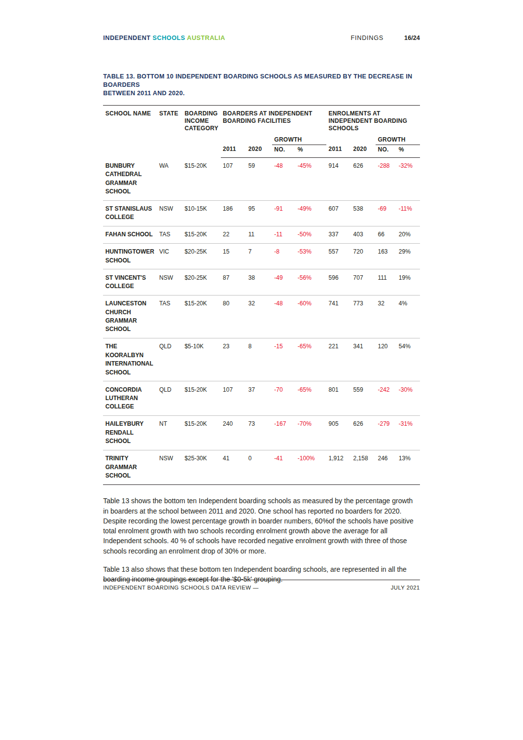INDEPENDENT SCHOOLS AUSTRALIA
FINDINGS 16/24
TABLE 13. BOTTOM 10 INDEPENDENT BOARDING SCHOOLS AS MEASURED BY THE DECREASE IN BOARDERS
BETWEEN 2011 AND 2020.
| SCHOOL NAME | STATE | BOARDING INCOME CATEGORY | BOARDERS AT INDEPENDENT BOARDING FACILITIES | ENROLMENTS AT INDEPENDENT BOARDING SCHOOLS |
| --- | --- | --- | --- | --- |
| | | GROWTH | | | GROWTH |
| 2011 | 2020 | NO. | % | 2011 | 2020 | NO. | % |
| BUNBURY CATHEDRAL GRAMMAR SCHOOL | WA | $15-20K | 107 | 59 | -48 | -45% | 914 | 626 | -288 | -32% |
| ST STANISLAUS COLLEGE | NSW | $10-15K | 186 | 95 | -91 | -49% | 607 | 538 | -69 | -11% |
| FAHAN SCHOOL | TAS | $15-20K | 22 | 11 | -11 | -50% | 337 | 403 | 66 | 20% |
| HUNTINGTOWER SCHOOL | VIC | $20-25K | 15 | 7 | -8 | -53% | 557 | 720 | 163 | 29% |
| ST VINCENT'S COLLEGE | NSW | $20-25K | 87 | 38 | -49 | -56% | 596 | 707 | 111 | 19% |
| LAUNCESTON CHURCH GRAMMAR SCHOOL | TAS | $15-20K | 80 | 32 | -48 | -60% | 741 | 773 | 32 | 4% |
| THE KOORALBYN INTERNATIONAL SCHOOL | QLD | $5-10K | 23 | 8 | -15 | -65% | 221 | 341 | 120 | 54% |
| CONCORDIA LUTHERAN COLLEGE | QLD | $15-20K | 107 | 37 | -70 | -65% | 801 | 559 | -242 | -30% |
| HAILEYBURY RENDALL SCHOOL | NT | $15-20K | 240 | 73 | -167 | -70% | 905 | 626 | -279 | -31% |
| TRINITY GRAMMAR SCHOOL | NSW | $25-30K | 41 | 0 | -41 | -100% | 1,912 | 2,158 | 246 | 13% |
Table 13 shows the bottom ten Independent boarding schools as measured by the percentage growth in boarders at the school between 2011 and 2020. One school has reported no boarders for 2020. Despite recording the lowest percentage growth in boarder numbers, 60%of the schools have positive total enrolment growth with two schools recording enrolment growth above the average for all Independent schools. 40 % of schools have recorded negative enrolment growth with three of those schools recording an enrolment drop of 30% or more.
Table 13 also shows that these bottom ten Independent boarding schools, are represented in all the boarding income groupings except for the '$0-5k' grouping.
INDEPENDENT BOARDING SCHOOLS DATA REVIEW —
JULY 2021